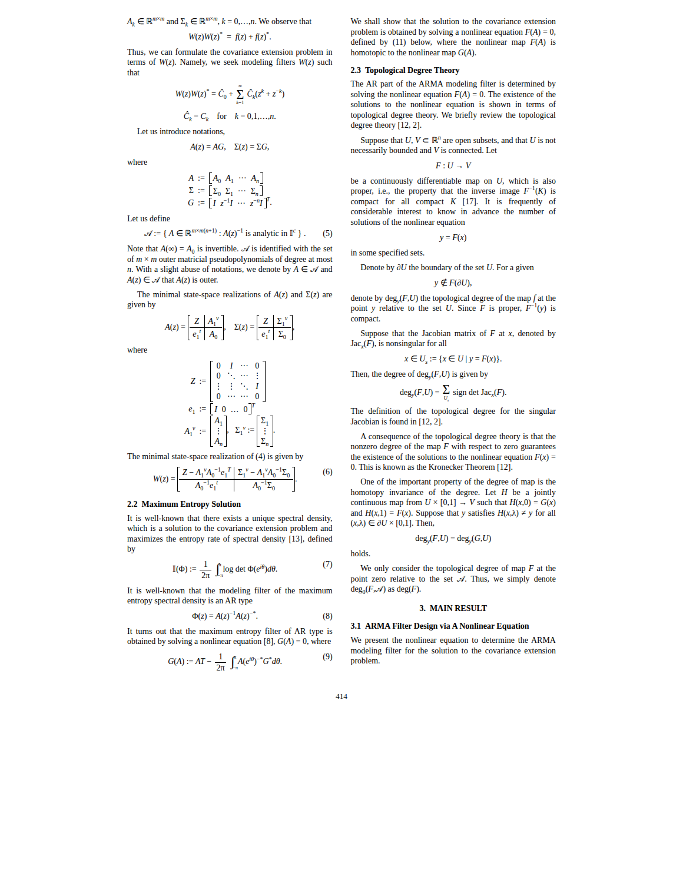Ak ∈ ℝm×m and Σk ∈ ℝm×m, k = 0,…,n. We observe that
W(z)W(z)* = f(z) + f(z)*.
Thus, we can formulate the covariance extension problem in terms of W(z). Namely, we seek modeling filters W(z) such that
W(z)W(z)* = Ĉ0 + ∞Σk=1 Ĉk(zk + z−k)
Ĉk = Ck for k = 0,1,…,n.
Let us introduce notations,
A(z) = AG, Σ(z) = ΣG,
where
A :=
| A 0 | A 1 | ··· | A n |
Σ :=
| Σ 0 | Σ 1 | ··· | Σ n |
G :=
| I | z −1 I | ··· | z − n I |
T.
Let us define
(5) 𝒜 := { A ∈ ℝm×m(n+1) : A(z)−1 is analytic in 𝕀c } .
Note that A(∞) = A0 is invertible. 𝒜 is identified with the set of m × m outer matricial pseudopolynomials of degree at most n. With a slight abuse of notations, we denote by A ∈ 𝒜 and A(z) ∈ 𝒜 that A(z) is outer.
The minimal state-space realizations of A(z) and Σ(z) are given by
A(z) =
| Z | A 1 v |
| e 1 t | A 0 |
, Σ(z) =
| Z | Σ 1 v |
| e 1 t | Σ 0 |
,
where
Z :=
| 0 | I | ··· | 0 |
| 0 | ⋱ | ··· | ⋮ |
| ⋮ | ⋮ | ⋱ | I |
| 0 | ··· | ··· | 0 |
e1 :=
| I | 0 | … | 0 |
T
A1v :=
| A 1 |
| ⋮ |
| A n |
, Σ1v :=
| Σ 1 |
| ⋮ |
| Σ n |
.
The minimal state-space realization of (4) is given by
(6) W(z) =
| Z − A 1 v A 0 −1 e 1 T | Σ 1 v − A 1 v A 0 −1 Σ 0 |
| A 0 −1 e 1 t | A 0 −1 Σ 0 |
.
2.2 Maximum Entropy Solution
It is well-known that there exists a unique spectral density, which is a solution to the covariance extension problem and maximizes the entropy rate of spectral density [13], defined by
(7) 𝕀(Φ) := 12π π∫−π log det Φ(eiθ)dθ.
It is well-known that the modeling filter of the maximum entropy spectral density is an AR type
(8) Φ(z) = A(z)−1A(z)−*.
It turns out that the maximum entropy filter of AR type is obtained by solving a nonlinear equation [8], G(A) = 0, where
(9) G(A) := AT − 12π π∫−π A(eiθ)−*G*dθ.
We shall show that the solution to the covariance extension problem is obtained by solving a nonlinear equation F(A) = 0, defined by (11) below, where the nonlinear map F(A) is homotopic to the nonlinear map G(A).
2.3 Topological Degree Theory
The AR part of the ARMA modeling filter is determined by solving the nonlinear equation F(A) = 0. The existence of the solutions to the nonlinear equation is shown in terms of topological degree theory. We briefly review the topological degree theory [12, 2].
Suppose that U, V ⊂ ℝn are open subsets, and that U is not necessarily bounded and V is connected. Let
F : U → V
be a continuously differentiable map on U, which is also proper, i.e., the property that the inverse image F−1(K) is compact for all compact K [17]. It is frequently of considerable interest to know in advance the number of solutions of the nonlinear equation
y = F(x)
in some specified sets.
Denote by ∂U the boundary of the set U. For a given
y ∉ F(∂U),
denote by degy(F,U) the topological degree of the map f at the point y relative to the set U. Since F is proper, F−1(y) is compact.
Suppose that the Jacobian matrix of F at x, denoted by Jacx(F), is nonsingular for all
x ∈ Us := {x ∈ U | y = F(x)}.
Then, the degree of degy(F,U) is given by
degy(F,U) = ΣUs sign det Jacx(F).
The definition of the topological degree for the singular Jacobian is found in [12, 2].
A consequence of the topological degree theory is that the nonzero degree of the map F with respect to zero guarantees the existence of the solutions to the nonlinear equation F(x) = 0. This is known as the Kronecker Theorem [12].
One of the important property of the degree of map is the homotopy invariance of the degree. Let H be a jointly continuous map from U × [0,1] → V such that H(x,0) = G(x) and H(x,1) = F(x). Suppose that y satisfies H(x,λ) ≠ y for all (x,λ) ∈ ∂U × [0,1]. Then,
degy(F,U) = degy(G,U)
holds.
We only consider the topological degree of map F at the point zero relative to the set 𝒜. Thus, we simply denote deg0(F,𝒜) as deg(F).
3. MAIN RESULT
3.1 ARMA Filter Design via A Nonlinear Equation
We present the nonlinear equation to determine the ARMA modeling filter for the solution to the covariance extension problem.
414